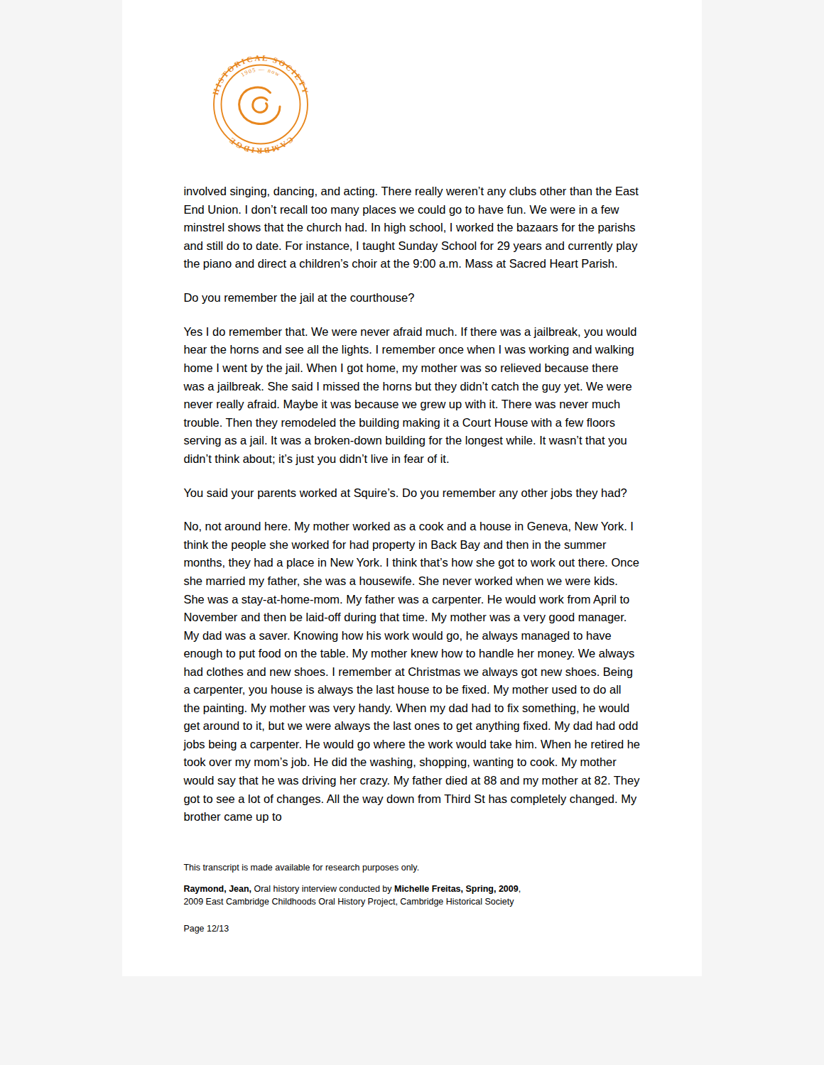HISTORICAL SOCIETY CAMBRIDGE 1905 — now
involved singing, dancing, and acting. There really weren’t any clubs other than the East End Union. I don’t recall too many places we could go to have fun. We were in a few minstrel shows that the church had. In high school, I worked the bazaars for the parishs and still do to date. For instance, I taught Sunday School for 29 years and currently play the piano and direct a children’s choir at the 9:00 a.m. Mass at Sacred Heart Parish.
Do you remember the jail at the courthouse?
Yes I do remember that. We were never afraid much. If there was a jailbreak, you would hear the horns and see all the lights. I remember once when I was working and walking home I went by the jail. When I got home, my mother was so relieved because there was a jailbreak. She said I missed the horns but they didn’t catch the guy yet. We were never really afraid. Maybe it was because we grew up with it. There was never much trouble. Then they remodeled the building making it a Court House with a few floors serving as a jail. It was a broken-down building for the longest while. It wasn’t that you didn’t think about; it’s just you didn’t live in fear of it.
You said your parents worked at Squire’s. Do you remember any other jobs they had?
No, not around here. My mother worked as a cook and a house in Geneva, New York. I think the people she worked for had property in Back Bay and then in the summer months, they had a place in New York. I think that’s how she got to work out there. Once she married my father, she was a housewife. She never worked when we were kids. She was a stay-at-home-mom. My father was a carpenter. He would work from April to November and then be laid-off during that time. My mother was a very good manager. My dad was a saver. Knowing how his work would go, he always managed to have enough to put food on the table. My mother knew how to handle her money. We always had clothes and new shoes. I remember at Christmas we always got new shoes. Being a carpenter, you house is always the last house to be fixed. My mother used to do all the painting. My mother was very handy. When my dad had to fix something, he would get around to it, but we were always the last ones to get anything fixed. My dad had odd jobs being a carpenter. He would go where the work would take him. When he retired he took over my mom’s job. He did the washing, shopping, wanting to cook. My mother would say that he was driving her crazy. My father died at 88 and my mother at 82. They got to see a lot of changes. All the way down from Third St has completely changed. My brother came up to
This transcript is made available for research purposes only.
Raymond, Jean, Oral history interview conducted by Michelle Freitas, Spring, 2009,
2009 East Cambridge Childhoods Oral History Project, Cambridge Historical Society
Page 12/13